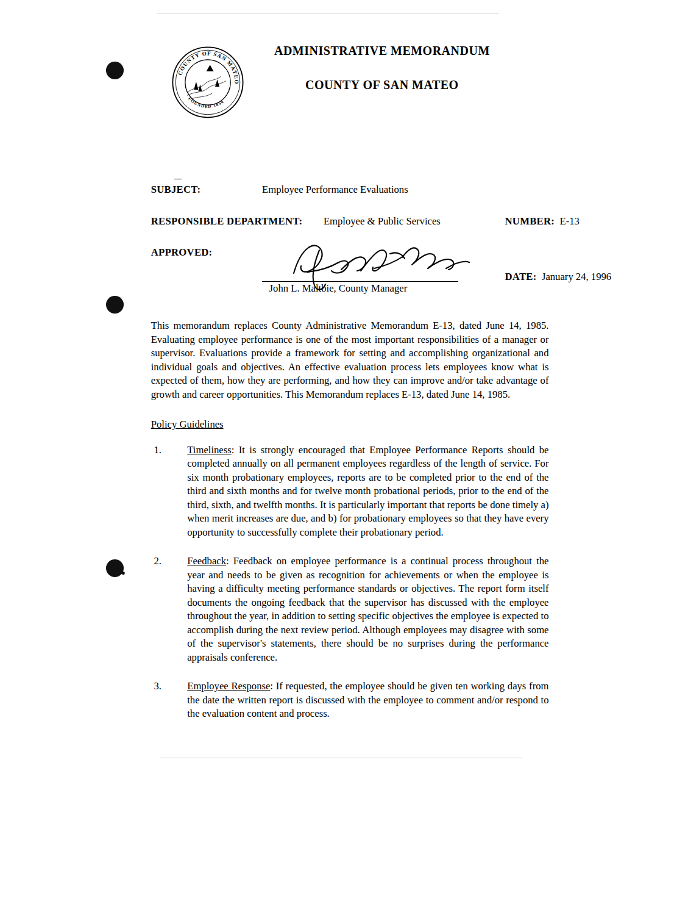COUNTY OF SAN MATEO FOUNDED 1856
ADMINISTRATIVE MEMORANDUM
COUNTY OF SAN MATEO
SUBJECT: Employee Performance Evaluations
RESPONSIBLE DEPARTMENT: Employee & Public Services NUMBER: E-13
APPROVED: John L. Maltbie, County Manager DATE: January 24, 1996
This memorandum replaces County Administrative Memorandum E-13, dated June 14, 1985. Evaluating employee performance is one of the most important responsibilities of a manager or supervisor. Evaluations provide a framework for setting and accomplishing organizational and individual goals and objectives. An effective evaluation process lets employees know what is expected of them, how they are performing, and how they can improve and/or take advantage of growth and career opportunities. This Memorandum replaces E-13, dated June 14, 1985.
Policy Guidelines
1. Timeliness: It is strongly encouraged that Employee Performance Reports should be completed annually on all permanent employees regardless of the length of service. For six month probationary employees, reports are to be completed prior to the end of the third and sixth months and for twelve month probational periods, prior to the end of the third, sixth, and twelfth months. It is particularly important that reports be done timely a) when merit increases are due, and b) for probationary employees so that they have every opportunity to successfully complete their probationary period.
2. Feedback: Feedback on employee performance is a continual process throughout the year and needs to be given as recognition for achievements or when the employee is having a difficulty meeting performance standards or objectives. The report form itself documents the ongoing feedback that the supervisor has discussed with the employee throughout the year, in addition to setting specific objectives the employee is expected to accomplish during the next review period. Although employees may disagree with some of the supervisor's statements, there should be no surprises during the performance appraisals conference.
3. Employee Response: If requested, the employee should be given ten working days from the date the written report is discussed with the employee to comment and/or respond to the evaluation content and process.